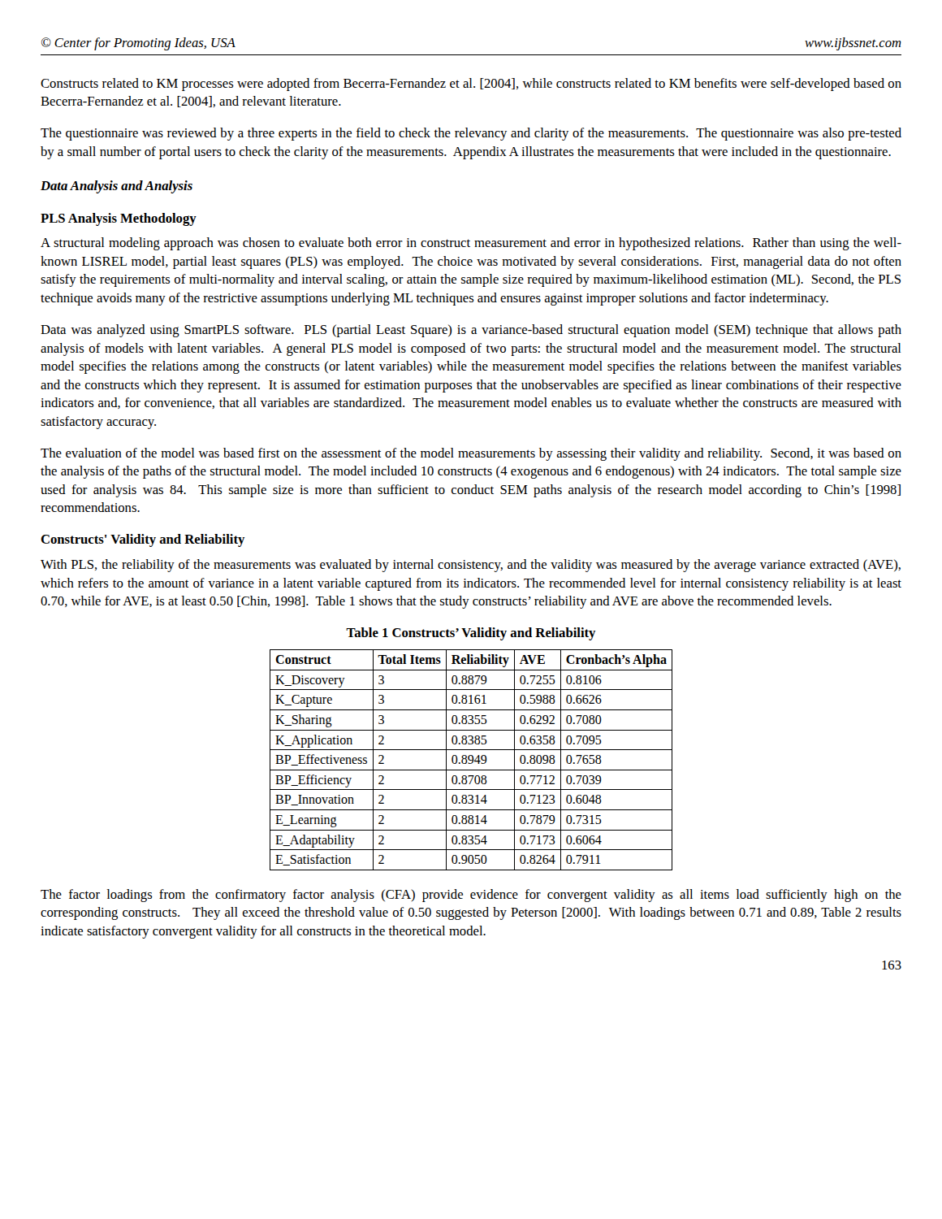© Center for Promoting Ideas, USA www.ijbssnet.com
Constructs related to KM processes were adopted from Becerra-Fernandez et al. [2004], while constructs related to KM benefits were self-developed based on Becerra-Fernandez et al. [2004], and relevant literature.
The questionnaire was reviewed by a three experts in the field to check the relevancy and clarity of the measurements. The questionnaire was also pre-tested by a small number of portal users to check the clarity of the measurements. Appendix A illustrates the measurements that were included in the questionnaire.
Data Analysis and Analysis
PLS Analysis Methodology
A structural modeling approach was chosen to evaluate both error in construct measurement and error in hypothesized relations. Rather than using the well-known LISREL model, partial least squares (PLS) was employed. The choice was motivated by several considerations. First, managerial data do not often satisfy the requirements of multi-normality and interval scaling, or attain the sample size required by maximum-likelihood estimation (ML). Second, the PLS technique avoids many of the restrictive assumptions underlying ML techniques and ensures against improper solutions and factor indeterminacy.
Data was analyzed using SmartPLS software. PLS (partial Least Square) is a variance-based structural equation model (SEM) technique that allows path analysis of models with latent variables. A general PLS model is composed of two parts: the structural model and the measurement model. The structural model specifies the relations among the constructs (or latent variables) while the measurement model specifies the relations between the manifest variables and the constructs which they represent. It is assumed for estimation purposes that the unobservables are specified as linear combinations of their respective indicators and, for convenience, that all variables are standardized. The measurement model enables us to evaluate whether the constructs are measured with satisfactory accuracy.
The evaluation of the model was based first on the assessment of the model measurements by assessing their validity and reliability. Second, it was based on the analysis of the paths of the structural model. The model included 10 constructs (4 exogenous and 6 endogenous) with 24 indicators. The total sample size used for analysis was 84. This sample size is more than sufficient to conduct SEM paths analysis of the research model according to Chin’s [1998] recommendations.
Constructs' Validity and Reliability
With PLS, the reliability of the measurements was evaluated by internal consistency, and the validity was measured by the average variance extracted (AVE), which refers to the amount of variance in a latent variable captured from its indicators. The recommended level for internal consistency reliability is at least 0.70, while for AVE, is at least 0.50 [Chin, 1998]. Table 1 shows that the study constructs’ reliability and AVE are above the recommended levels.
Table 1 Constructs’ Validity and Reliability
| Construct | Total Items | Reliability | AVE | Cronbach’s Alpha |
| --- | --- | --- | --- | --- |
| K_Discovery | 3 | 0.8879 | 0.7255 | 0.8106 |
| K_Capture | 3 | 0.8161 | 0.5988 | 0.6626 |
| K_Sharing | 3 | 0.8355 | 0.6292 | 0.7080 |
| K_Application | 2 | 0.8385 | 0.6358 | 0.7095 |
| BP_Effectiveness | 2 | 0.8949 | 0.8098 | 0.7658 |
| BP_Efficiency | 2 | 0.8708 | 0.7712 | 0.7039 |
| BP_Innovation | 2 | 0.8314 | 0.7123 | 0.6048 |
| E_Learning | 2 | 0.8814 | 0.7879 | 0.7315 |
| E_Adaptability | 2 | 0.8354 | 0.7173 | 0.6064 |
| E_Satisfaction | 2 | 0.9050 | 0.8264 | 0.7911 |
The factor loadings from the confirmatory factor analysis (CFA) provide evidence for convergent validity as all items load sufficiently high on the corresponding constructs. They all exceed the threshold value of 0.50 suggested by Peterson [2000]. With loadings between 0.71 and 0.89, Table 2 results indicate satisfactory convergent validity for all constructs in the theoretical model.
163